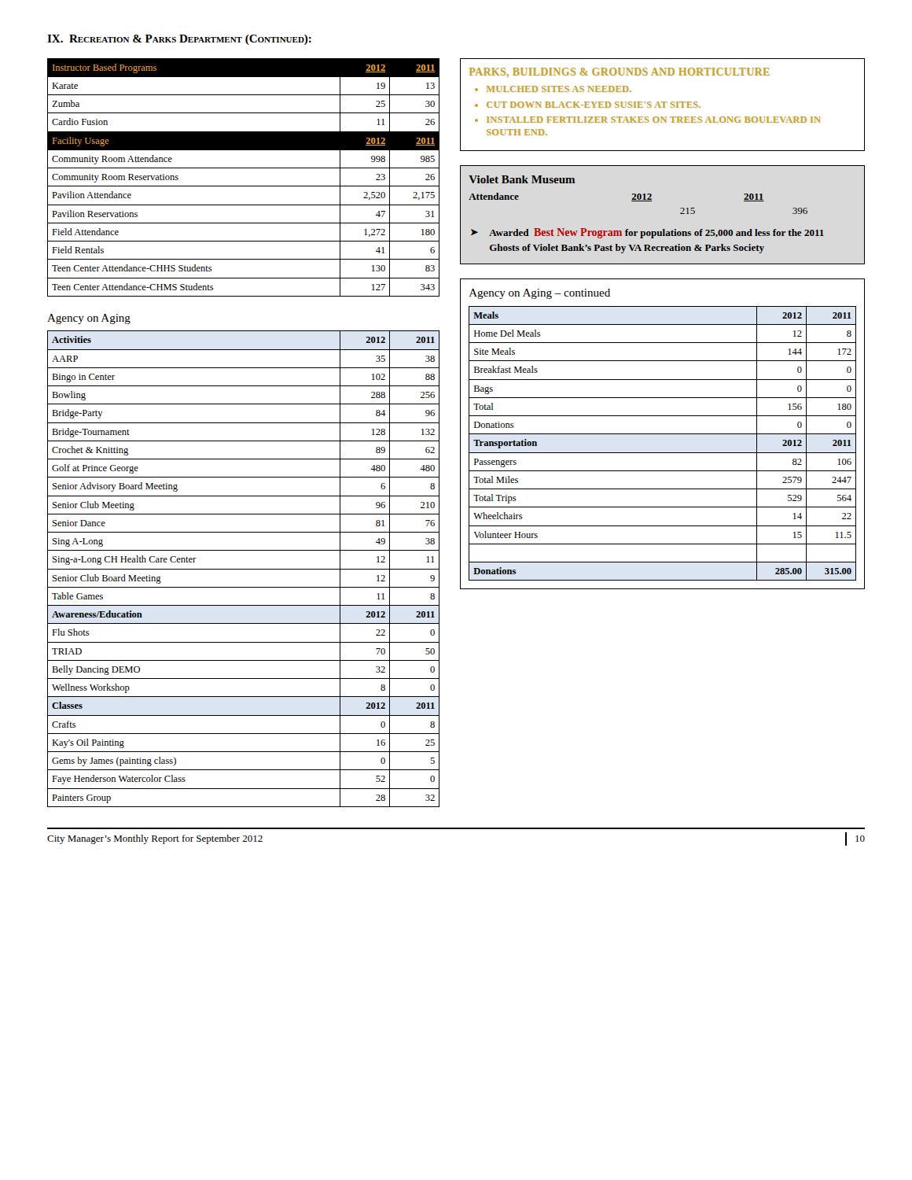IX. Recreation & Parks Department (Continued):
| Instructor Based Programs | 2012 | 2011 |
| Karate | 19 | 13 |
| Zumba | 25 | 30 |
| Cardio Fusion | 11 | 26 |
| Facility Usage | 2012 | 2011 |
| Community Room Attendance | 998 | 985 |
| Community Room Reservations | 23 | 26 |
| Pavilion Attendance | 2,520 | 2,175 |
| Pavilion Reservations | 47 | 31 |
| Field Attendance | 1,272 | 180 |
| Field Rentals | 41 | 6 |
| Teen Center Attendance-CHHS Students | 130 | 83 |
| Teen Center Attendance-CHMS Students | 127 | 343 |
Agency on Aging
| Activities | 2012 | 2011 |
| AARP | 35 | 38 |
| Bingo in Center | 102 | 88 |
| Bowling | 288 | 256 |
| Bridge-Party | 84 | 96 |
| Bridge-Tournament | 128 | 132 |
| Crochet & Knitting | 89 | 62 |
| Golf at Prince George | 480 | 480 |
| Senior Advisory Board Meeting | 6 | 8 |
| Senior Club Meeting | 96 | 210 |
| Senior Dance | 81 | 76 |
| Sing A-Long | 49 | 38 |
| Sing-a-Long CH Health Care Center | 12 | 11 |
| Senior Club Board Meeting | 12 | 9 |
| Table Games | 11 | 8 |
| Awareness/Education | 2012 | 2011 |
| Flu Shots | 22 | 0 |
| TRIAD | 70 | 50 |
| Belly Dancing DEMO | 32 | 0 |
| Wellness Workshop | 8 | 0 |
| Classes | 2012 | 2011 |
| Crafts | 0 | 8 |
| Kay's Oil Painting | 16 | 25 |
| Gems by James (painting class) | 0 | 5 |
| Faye Henderson Watercolor Class | 52 | 0 |
| Painters Group | 28 | 32 |
PARKS, BUILDINGS & GROUNDS AND HORTICULTURE
MULCHED SITES AS NEEDED.
CUT DOWN BLACK-EYED SUSIE'S AT SITES.
INSTALLED FERTILIZER STAKES ON TREES ALONG BOULEVARD IN SOUTH END.
Violet Bank Museum
Attendance 2012 2011
215 396
Awarded Best New Program for populations of 25,000 and less for the 2011 Ghosts of Violet Bank’s Past by VA Recreation & Parks Society
Agency on Aging – continued
| Meals | 2012 | 2011 |
| Home Del Meals | 12 | 8 |
| Site Meals | 144 | 172 |
| Breakfast Meals | 0 | 0 |
| Bags | 0 | 0 |
| Total | 156 | 180 |
| Donations | 0 | 0 |
| Transportation | 2012 | 2011 |
| Passengers | 82 | 106 |
| Total Miles | 2579 | 2447 |
| Total Trips | 529 | 564 |
| Wheelchairs | 14 | 22 |
| Volunteer Hours | 15 | 11.5 |
| Donations | 285.00 | 315.00 |
City Manager’s Monthly Report for September 2012
10